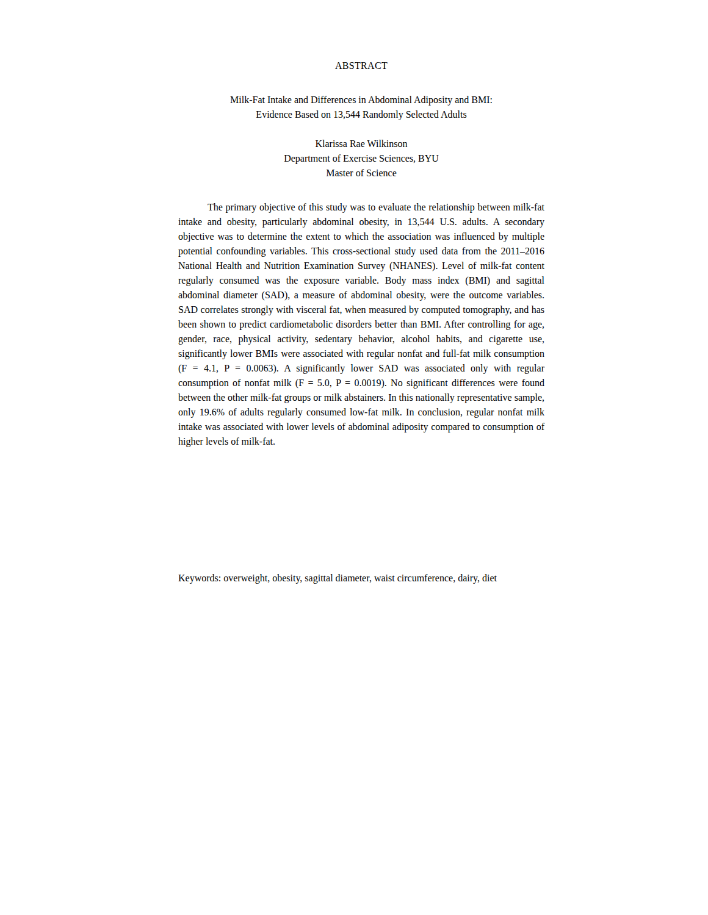ABSTRACT
Milk-Fat Intake and Differences in Abdominal Adiposity and BMI:
Evidence Based on 13,544 Randomly Selected Adults
Klarissa Rae Wilkinson
Department of Exercise Sciences, BYU
Master of Science
The primary objective of this study was to evaluate the relationship between milk-fat intake and obesity, particularly abdominal obesity, in 13,544 U.S. adults. A secondary objective was to determine the extent to which the association was influenced by multiple potential confounding variables. This cross-sectional study used data from the 2011–2016 National Health and Nutrition Examination Survey (NHANES). Level of milk-fat content regularly consumed was the exposure variable. Body mass index (BMI) and sagittal abdominal diameter (SAD), a measure of abdominal obesity, were the outcome variables. SAD correlates strongly with visceral fat, when measured by computed tomography, and has been shown to predict cardiometabolic disorders better than BMI. After controlling for age, gender, race, physical activity, sedentary behavior, alcohol habits, and cigarette use, significantly lower BMIs were associated with regular nonfat and full-fat milk consumption (F = 4.1, P = 0.0063). A significantly lower SAD was associated only with regular consumption of nonfat milk (F = 5.0, P = 0.0019). No significant differences were found between the other milk-fat groups or milk abstainers. In this nationally representative sample, only 19.6% of adults regularly consumed low-fat milk. In conclusion, regular nonfat milk intake was associated with lower levels of abdominal adiposity compared to consumption of higher levels of milk-fat.
Keywords: overweight, obesity, sagittal diameter, waist circumference, dairy, diet